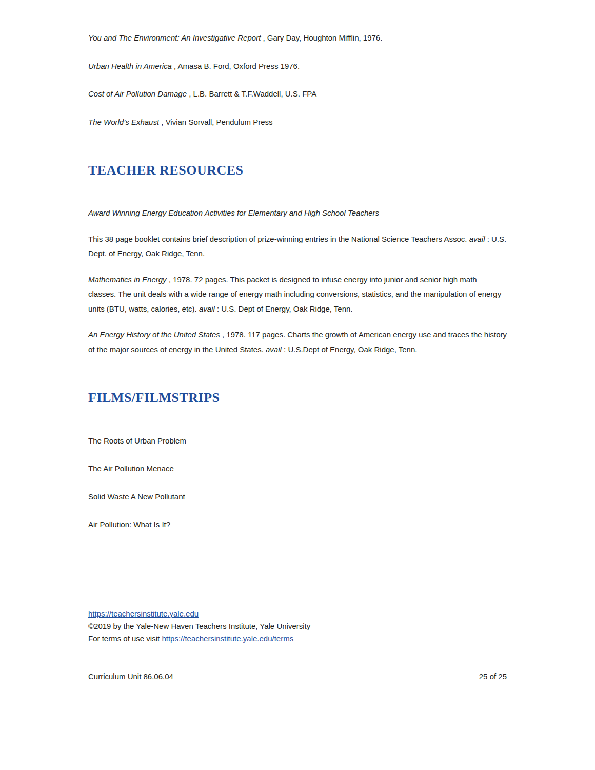You and The Environment: An Investigative Report , Gary Day, Houghton Mifflin, 1976.
Urban Health in America , Amasa B. Ford, Oxford Press 1976.
Cost of Air Pollution Damage , L.B. Barrett & T.F.Waddell, U.S. FPA
The World’s Exhaust , Vivian Sorvall, Pendulum Press
TEACHER RESOURCES
Award Winning Energy Education Activities for Elementary and High School Teachers
This 38 page booklet contains brief description of prize-winning entries in the National Science Teachers Assoc. avail : U.S. Dept. of Energy, Oak Ridge, Tenn.
Mathematics in Energy , 1978. 72 pages. This packet is designed to infuse energy into junior and senior high math classes. The unit deals with a wide range of energy math including conversions, statistics, and the manipulation of energy units (BTU, watts, calories, etc). avail : U.S. Dept of Energy, Oak Ridge, Tenn.
An Energy History of the United States , 1978. 117 pages. Charts the growth of American energy use and traces the history of the major sources of energy in the United States. avail : U.S.Dept of Energy, Oak Ridge, Tenn.
FILMS/FILMSTRIPS
The Roots of Urban Problem
The Air Pollution Menace
Solid Waste A New Pollutant
Air Pollution: What Is It?
https://teachersinstitute.yale.edu
©2019 by the Yale-New Haven Teachers Institute, Yale University
For terms of use visit https://teachersinstitute.yale.edu/terms
Curriculum Unit 86.06.04 25 of 25